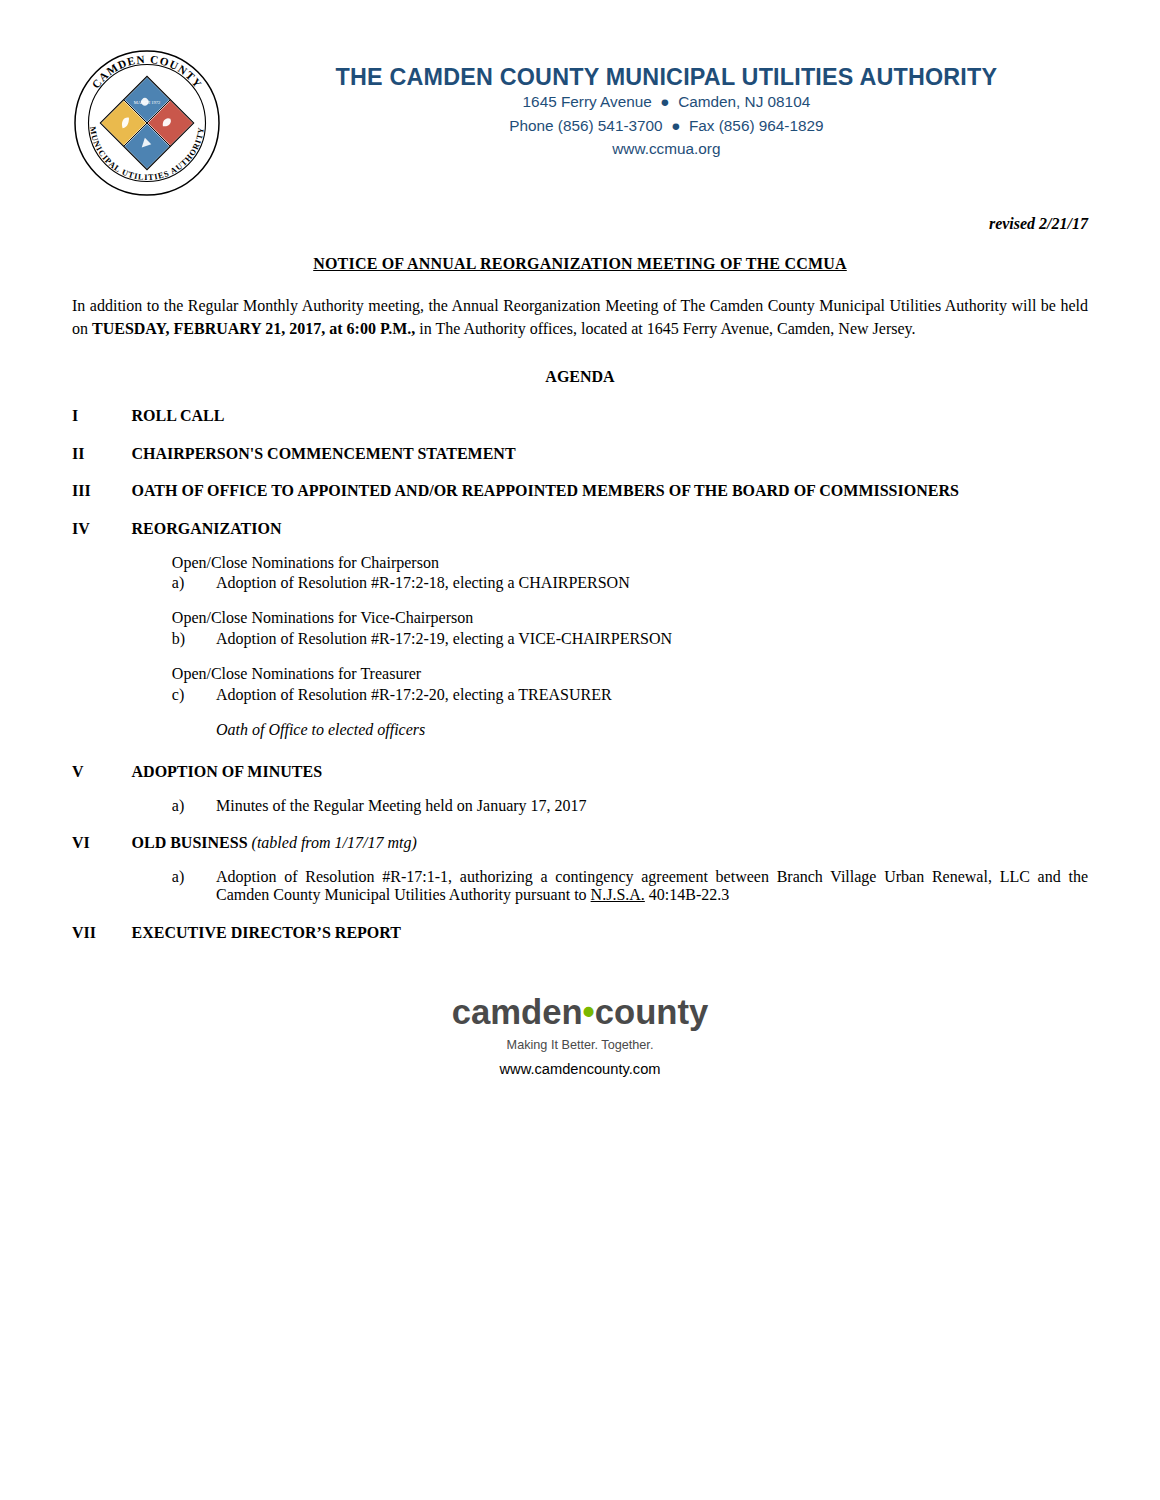CAMDEN COUNTY MUNICIPAL UTILITIES AUTHORITY MARCH 1972
THE CAMDEN COUNTY MUNICIPAL UTILITIES AUTHORITY
1645 Ferry Avenue ● Camden, NJ 08104
Phone (856) 541-3700 ● Fax (856) 964-1829
www.ccmua.org
revised 2/21/17
NOTICE OF ANNUAL REORGANIZATION MEETING OF THE CCMUA
In addition to the Regular Monthly Authority meeting, the Annual Reorganization Meeting of The Camden County Municipal Utilities Authority will be held on TUESDAY, FEBRUARY 21, 2017, at 6:00 P.M., in The Authority offices, located at 1645 Ferry Avenue, Camden, New Jersey.
AGENDA
| I | Roll Call |
| II | Chairperson's Commencement Statement |
| III | Oath of Office to Appointed and/or Reappointed Members of the Board of Commissioners |
| IV | Reorganization Open/Close Nominations for Chairperson a) Adoption of Resolution #R-17:2-18, electing a CHAIRPERSON Open/Close Nominations for Vice-Chairperson b) Adoption of Resolution #R-17:2-19, electing a VICE-CHAIRPERSON Open/Close Nominations for Treasurer c) Adoption of Resolution #R-17:2-20, electing a TREASURER Oath of Office to elected officers |
| V | Adoption of Minutes a) Minutes of the Regular Meeting held on January 17, 2017 |
| VI | Old Business (tabled from 1/17/17 mtg) a) Adoption of Resolution #R-17:1-1, authorizing a contingency agreement between Branch Village Urban Renewal, LLC and the Camden County Municipal Utilities Authority pursuant to N.J.S.A. 40:14B-22.3 |
| VII | Executive Director’s Report |
camden•county
Making It Better. Together.
www.camdencounty.com